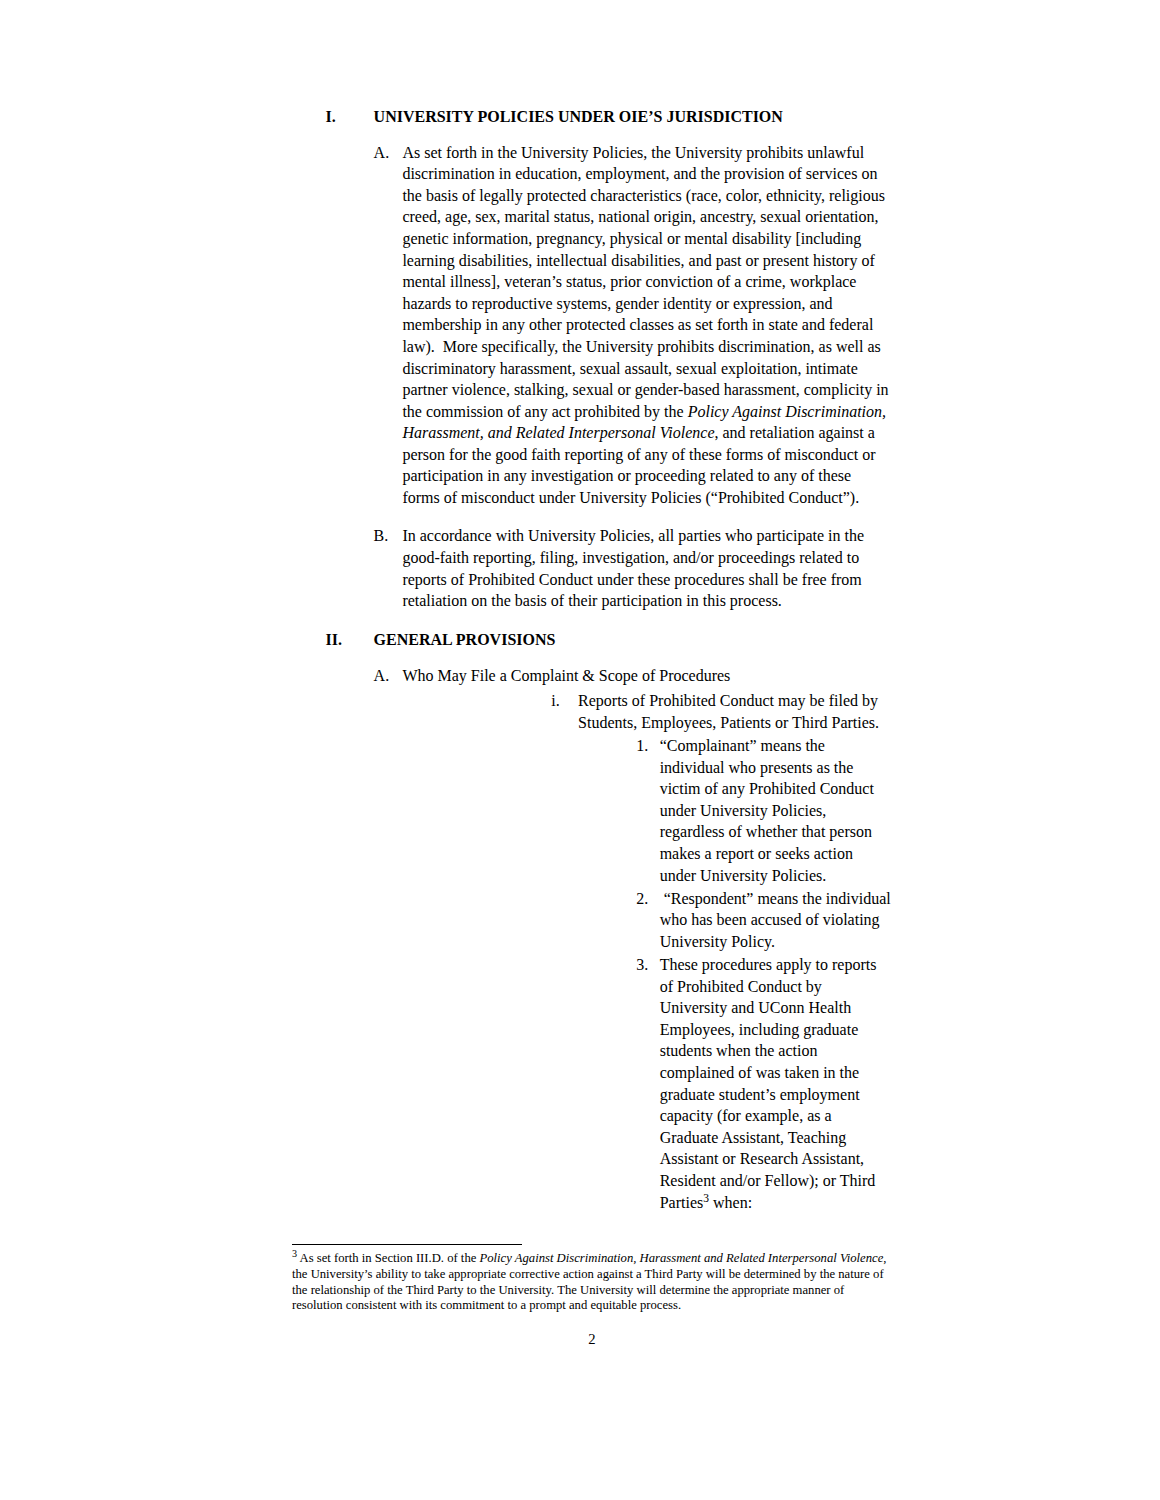I. UNIVERSITY POLICIES UNDER OIE’S JURISDICTION
A. As set forth in the University Policies, the University prohibits unlawful discrimination in education, employment, and the provision of services on the basis of legally protected characteristics (race, color, ethnicity, religious creed, age, sex, marital status, national origin, ancestry, sexual orientation, genetic information, pregnancy, physical or mental disability [including learning disabilities, intellectual disabilities, and past or present history of mental illness], veteran’s status, prior conviction of a crime, workplace hazards to reproductive systems, gender identity or expression, and membership in any other protected classes as set forth in state and federal law). More specifically, the University prohibits discrimination, as well as discriminatory harassment, sexual assault, sexual exploitation, intimate partner violence, stalking, sexual or gender-based harassment, complicity in the commission of any act prohibited by the Policy Against Discrimination, Harassment, and Related Interpersonal Violence, and retaliation against a person for the good faith reporting of any of these forms of misconduct or participation in any investigation or proceeding related to any of these forms of misconduct under University Policies (“Prohibited Conduct”).
B. In accordance with University Policies, all parties who participate in the good-faith reporting, filing, investigation, and/or proceedings related to reports of Prohibited Conduct under these procedures shall be free from retaliation on the basis of their participation in this process.
II. GENERAL PROVISIONS
A.
Who May File a Complaint & Scope of Procedures
i. Reports of Prohibited Conduct may be filed by Students, Employees, Patients or Third Parties.
1. “Complainant” means the individual who presents as the victim of any Prohibited Conduct under University Policies, regardless of whether that person makes a report or seeks action under University Policies.
2. “Respondent” means the individual who has been accused of violating University Policy.
3. These procedures apply to reports of Prohibited Conduct by University and UConn Health Employees, including graduate students when the action complained of was taken in the graduate student’s employment capacity (for example, as a Graduate Assistant, Teaching Assistant or Research Assistant, Resident and/or Fellow); or Third Parties3 when:
3 As set forth in Section III.D. of the Policy Against Discrimination, Harassment and Related Interpersonal Violence, the University’s ability to take appropriate corrective action against a Third Party will be determined by the nature of the relationship of the Third Party to the University. The University will determine the appropriate manner of resolution consistent with its commitment to a prompt and equitable process.
2